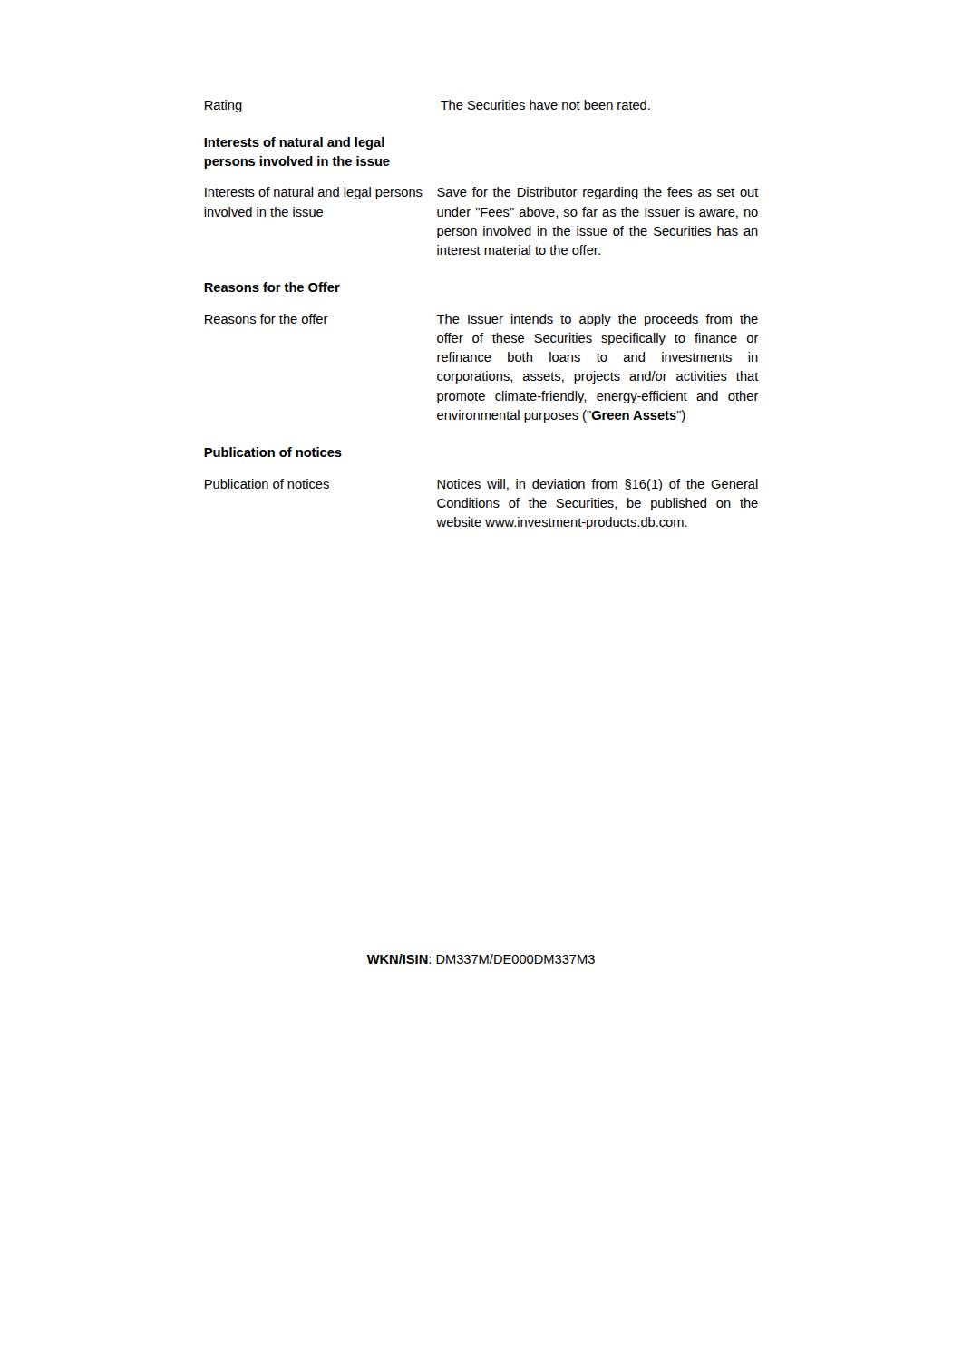| Rating | The Securities have not been rated. |
| Interests of natural and legal persons involved in the issue | |
| Interests of natural and legal persons involved in the issue | Save for the Distributor regarding the fees as set out under "Fees" above, so far as the Issuer is aware, no person involved in the issue of the Securities has an interest material to the offer. |
| Reasons for the Offer | |
| Reasons for the offer | The Issuer intends to apply the proceeds from the offer of these Securities specifically to finance or refinance both loans to and investments in corporations, assets, projects and/or activities that promote climate-friendly, energy-efficient and other environmental purposes (" Green Assets ") |
| Publication of notices | |
| Publication of notices | Notices will, in deviation from §16(1) of the General Conditions of the Securities, be published on the website www.investment-products.db.com. |
WKN/ISIN: DM337M/DE000DM337M3